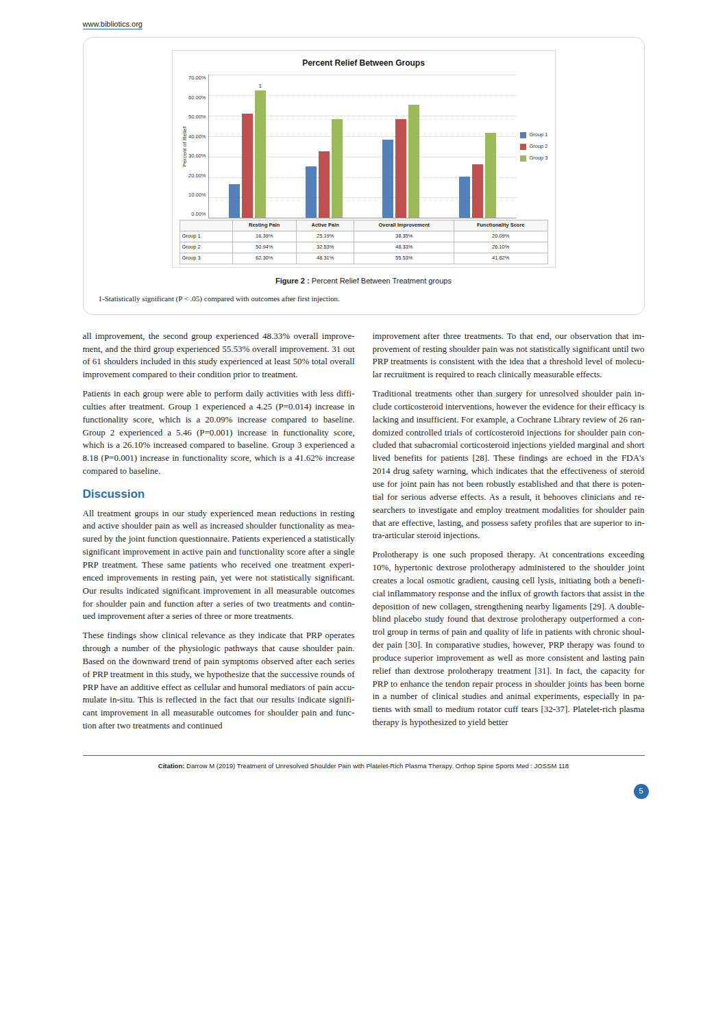www.bibliotics.org
Percent Relief Between Groups
Percent of Relief
70.00%
60.00%
50.00%
40.00%
30.00%
20.00%
10.00%
0.00%
1
Group 1
Group 2
Group 3
| | Resting Pain | Active Pain | Overall Improvement | Functionality Score |
| --- | --- | --- | --- | --- |
| Group 1 | 16.39% | 25.19% | 38.35% | 20.09% |
| Group 2 | 50.94% | 32.53% | 48.33% | 26.10% |
| Group 3 | 62.30% | 48.31% | 55.53% | 41.62% |
Figure 2 : Percent Relief Between Treatment groups
1-Statistically significant (P < .05) compared with outcomes after first injection.
all improvement, the second group experienced 48.33% overall improvement, and the third group experienced 55.53% overall improvement. 31 out of 61 shoulders included in this study experienced at least 50% total overall improvement compared to their condition prior to treatment.
Patients in each group were able to perform daily activities with less difficulties after treatment. Group 1 experienced a 4.25 (P=0.014) increase in functionality score, which is a 20.09% increase compared to baseline. Group 2 experienced a 5.46 (P=0.001) increase in functionality score, which is a 26.10% increased compared to baseline. Group 3 experienced a 8.18 (P=0.001) increase in functionality score, which is a 41.62% increase compared to baseline.
Discussion
All treatment groups in our study experienced mean reductions in resting and active shoulder pain as well as increased shoulder functionality as measured by the joint function questionnaire. Patients experienced a statistically significant improvement in active pain and functionality score after a single PRP treatment. These same patients who received one treatment experienced improvements in resting pain, yet were not statistically significant. Our results indicated significant improvement in all measurable outcomes for shoulder pain and function after a series of two treatments and continued improvement after a series of three or more treatments.
These findings show clinical relevance as they indicate that PRP operates through a number of the physiologic pathways that cause shoulder pain. Based on the downward trend of pain symptoms observed after each series of PRP treatment in this study, we hypothesize that the successive rounds of PRP have an additive effect as cellular and humoral mediators of pain accumulate in-situ. This is reflected in the fact that our results indicate significant improvement in all measurable outcomes for shoulder pain and function after two treatments and continued
improvement after three treatments. To that end, our observation that improvement of resting shoulder pain was not statistically significant until two PRP treatments is consistent with the idea that a threshold level of molecular recruitment is required to reach clinically measurable effects.
Traditional treatments other than surgery for unresolved shoulder pain include corticosteroid interventions, however the evidence for their efficacy is lacking and insufficient. For example, a Cochrane Library review of 26 randomized controlled trials of corticosteroid injections for shoulder pain concluded that subacromial corticosteroid injections yielded marginal and short lived benefits for patients [28]. These findings are echoed in the FDA's 2014 drug safety warning, which indicates that the effectiveness of steroid use for joint pain has not been robustly established and that there is potential for serious adverse effects. As a result, it behooves clinicians and researchers to investigate and employ treatment modalities for shoulder pain that are effective, lasting, and possess safety profiles that are superior to intra-articular steroid injections.
Prolotherapy is one such proposed therapy. At concentrations exceeding 10%, hypertonic dextrose prolotherapy administered to the shoulder joint creates a local osmotic gradient, causing cell lysis, initiating both a beneficial inflammatory response and the influx of growth factors that assist in the deposition of new collagen, strengthening nearby ligaments [29]. A double-blind placebo study found that dextrose prolotherapy outperformed a control group in terms of pain and quality of life in patients with chronic shoulder pain [30]. In comparative studies, however, PRP therapy was found to produce superior improvement as well as more consistent and lasting pain relief than dextrose prolotherapy treatment [31]. In fact, the capacity for PRP to enhance the tendon repair process in shoulder joints has been borne in a number of clinical studies and animal experiments, especially in patients with small to medium rotator cuff tears [32-37]. Platelet-rich plasma therapy is hypothesized to yield better
Citation: Darrow M (2019) Treatment of Unresolved Shoulder Pain with Platelet-Rich Plasma Therapy. Orthop Spine Sports Med : JOSSM 118
5